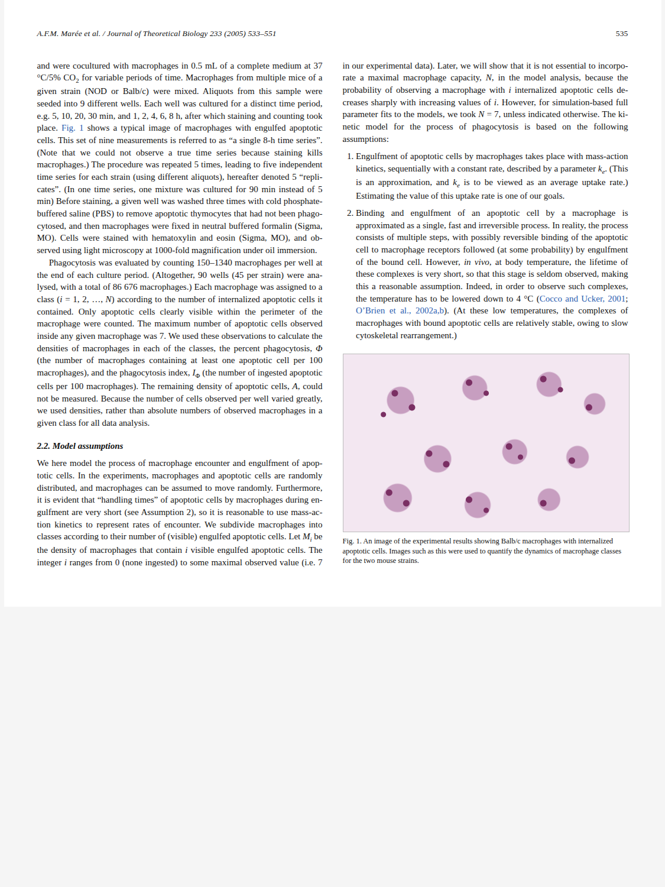A.F.M. Marée et al. / Journal of Theoretical Biology 233 (2005) 533–551 535
and were cocultured with macrophages in 0.5 mL of a complete medium at 37 °C/5% CO2 for variable periods of time. Macrophages from multiple mice of a given strain (NOD or Balb/c) were mixed. Aliquots from this sample were seeded into 9 different wells. Each well was cultured for a distinct time period, e.g. 5, 10, 20, 30 min, and 1, 2, 4, 6, 8 h, after which staining and counting took place. Fig. 1 shows a typical image of macrophages with engulfed apoptotic cells. This set of nine measurements is referred to as “a single 8-h time series”. (Note that we could not observe a true time series because staining kills macrophages.) The procedure was repeated 5 times, leading to five independent time series for each strain (using different aliquots), hereafter denoted 5 “replicates”. (In one time series, one mixture was cultured for 90 min instead of 5 min) Before staining, a given well was washed three times with cold phosphate-buffered saline (PBS) to remove apoptotic thymocytes that had not been phagocytosed, and then macrophages were fixed in neutral buffered formalin (Sigma, MO). Cells were stained with hematoxylin and eosin (Sigma, MO), and observed using light microscopy at 1000-fold magnification under oil immersion.
Phagocytosis was evaluated by counting 150–1340 macrophages per well at the end of each culture period. (Altogether, 90 wells (45 per strain) were analysed, with a total of 86 676 macrophages.) Each macrophage was assigned to a class (i = 1, 2, …, N) according to the number of internalized apoptotic cells it contained. Only apoptotic cells clearly visible within the perimeter of the macrophage were counted. The maximum number of apoptotic cells observed inside any given macrophage was 7. We used these observations to calculate the densities of macrophages in each of the classes, the percent phagocytosis, Φ (the number of macrophages containing at least one apoptotic cell per 100 macrophages), and the phagocytosis index, IΦ (the number of ingested apoptotic cells per 100 macrophages). The remaining density of apoptotic cells, A, could not be measured. Because the number of cells observed per well varied greatly, we used densities, rather than absolute numbers of observed macrophages in a given class for all data analysis.
2.2. Model assumptions
We here model the process of macrophage encounter and engulfment of apoptotic cells. In the experiments, macrophages and apoptotic cells are randomly distributed, and macrophages can be assumed to move randomly. Furthermore, it is evident that “handling times” of apoptotic cells by macrophages during engulfment are very short (see Assumption 2), so it is reasonable to use mass-action kinetics to represent rates of encounter. We subdivide macrophages into classes according to their number of (visible) engulfed apoptotic cells. Let Mi be the density of macrophages that contain i visible engulfed apoptotic cells. The integer i ranges from 0 (none ingested) to some maximal observed value (i.e. 7 in our experimental data). Later, we will show that it is not essential to incorporate a maximal macrophage capacity, N, in the model analysis, because the probability of observing a macrophage with i internalized apoptotic cells decreases sharply with increasing values of i. However, for simulation-based full parameter fits to the models, we took N = 7, unless indicated otherwise. The kinetic model for the process of phagocytosis is based on the following assumptions:
Engulfment of apoptotic cells by macrophages takes place with mass-action kinetics, sequentially with a constant rate, described by a parameter ke. (This is an approximation, and ke is to be viewed as an average uptake rate.) Estimating the value of this uptake rate is one of our goals.
Binding and engulfment of an apoptotic cell by a macrophage is approximated as a single, fast and irreversible process. In reality, the process consists of multiple steps, with possibly reversible binding of the apoptotic cell to macrophage receptors followed (at some probability) by engulfment of the bound cell. However, in vivo, at body temperature, the lifetime of these complexes is very short, so that this stage is seldom observed, making this a reasonable assumption. Indeed, in order to observe such complexes, the temperature has to be lowered down to 4 °C (Cocco and Ucker, 2001; O’Brien et al., 2002a,b). (At these low temperatures, the complexes of macrophages with bound apoptotic cells are relatively stable, owing to slow cytoskeletal rearrangement.)
Fig. 1. An image of the experimental results showing Balb/c macrophages with internalized apoptotic cells. Images such as this were used to quantify the dynamics of macrophage classes for the two mouse strains.